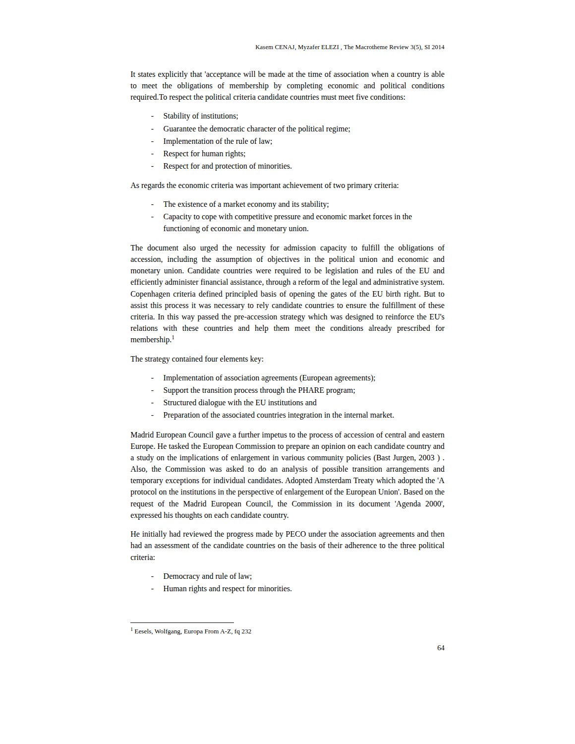Kasem CENAJ, Myzafer ELEZI , The Macrotheme Review 3(5), SI 2014
It states explicitly that 'acceptance will be made at the time of association when a country is able to meet the obligations of membership by completing economic and political conditions required.To respect the political criteria candidate countries must meet five conditions:
Stability of institutions;
Guarantee the democratic character of the political regime;
Implementation of the rule of law;
Respect for human rights;
Respect for and protection of minorities.
As regards the economic criteria was important achievement of two primary criteria:
The existence of a market economy and its stability;
Capacity to cope with competitive pressure and economic market forces in the functioning of economic and monetary union.
The document also urged the necessity for admission capacity to fulfill the obligations of accession, including the assumption of objectives in the political union and economic and monetary union. Candidate countries were required to be legislation and rules of the EU and efficiently administer financial assistance, through a reform of the legal and administrative system. Copenhagen criteria defined principled basis of opening the gates of the EU birth right. But to assist this process it was necessary to rely candidate countries to ensure the fulfillment of these criteria. In this way passed the pre-accession strategy which was designed to reinforce the EU's relations with these countries and help them meet the conditions already prescribed for membership.1
The strategy contained four elements key:
Implementation of association agreements (European agreements);
Support the transition process through the PHARE program;
Structured dialogue with the EU institutions and
Preparation of the associated countries integration in the internal market.
Madrid European Council gave a further impetus to the process of accession of central and eastern Europe. He tasked the European Commission to prepare an opinion on each candidate country and a study on the implications of enlargement in various community policies (Bast Jurgen, 2003 ) . Also, the Commission was asked to do an analysis of possible transition arrangements and temporary exceptions for individual candidates. Adopted Amsterdam Treaty which adopted the 'A protocol on the institutions in the perspective of enlargement of the European Union'. Based on the request of the Madrid European Council, the Commission in its document 'Agenda 2000', expressed his thoughts on each candidate country.
He initially had reviewed the progress made by PECO under the association agreements and then had an assessment of the candidate countries on the basis of their adherence to the three political criteria:
Democracy and rule of law;
Human rights and respect for minorities.
1 Eesels, Wolfgang, Europa From A-Z, fq 232
64